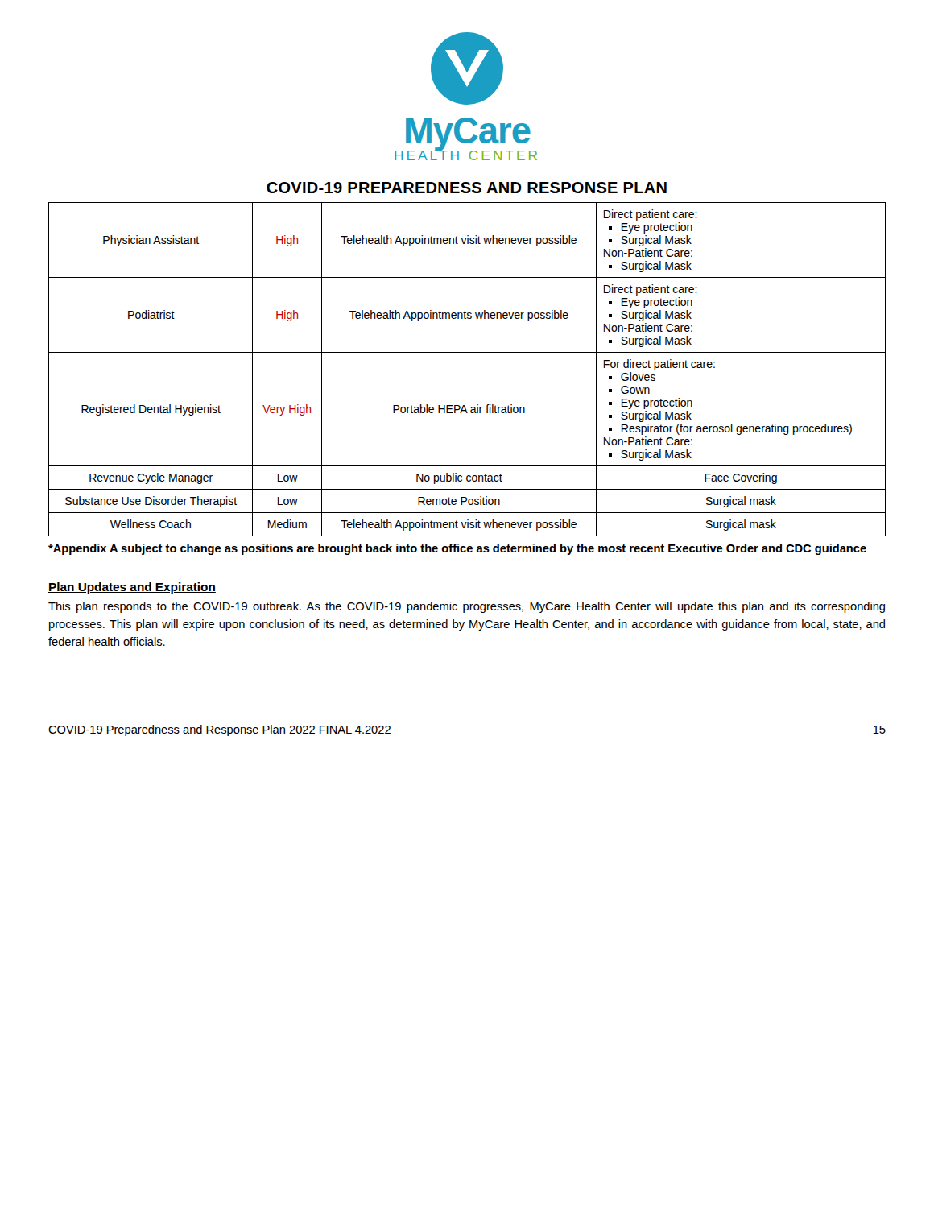My Care
HEALTH CENTER
COVID-19 PREPAREDNESS AND RESPONSE PLAN
| Physician Assistant | High | Telehealth Appointment visit whenever possible | Direct patient care: Eye protection Surgical Mask Non-Patient Care: Surgical Mask |
| Podiatrist | High | Telehealth Appointments whenever possible | Direct patient care: Eye protection Surgical Mask Non-Patient Care: Surgical Mask |
| Registered Dental Hygienist | Very High | Portable HEPA air filtration | For direct patient care: Gloves Gown Eye protection Surgical Mask Respirator (for aerosol generating procedures) Non-Patient Care: Surgical Mask |
| Revenue Cycle Manager | Low | No public contact | Face Covering |
| Substance Use Disorder Therapist | Low | Remote Position | Surgical mask |
| Wellness Coach | Medium | Telehealth Appointment visit whenever possible | Surgical mask |
*Appendix A subject to change as positions are brought back into the office as determined by the most recent Executive Order and CDC guidance
Plan Updates and Expiration
This plan responds to the COVID-19 outbreak. As the COVID-19 pandemic progresses, MyCare Health Center will update this plan and its corresponding processes. This plan will expire upon conclusion of its need, as determined by MyCare Health Center, and in accordance with guidance from local, state, and federal health officials.
COVID-19 Preparedness and Response Plan 2022 FINAL 4.2022 15